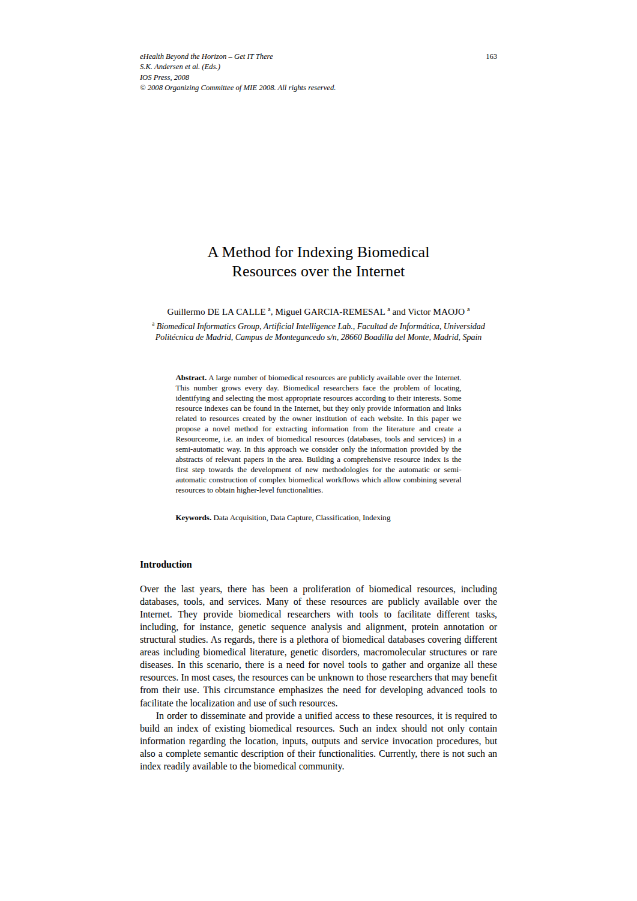163 eHealth Beyond the Horizon – Get IT There S.K. Andersen et al. (Eds.) IOS Press, 2008 © 2008 Organizing Committee of MIE 2008. All rights reserved.
A Method for Indexing Biomedical
Resources over the Internet
Guillermo DE LA CALLE a, Miguel GARCIA-REMESAL a and Victor MAOJO a
a Biomedical Informatics Group, Artificial Intelligence Lab., Facultad de Informática, Universidad Politécnica de Madrid, Campus de Montegancedo s/n, 28660 Boadilla del Monte, Madrid, Spain
Abstract. A large number of biomedical resources are publicly available over the Internet. This number grows every day. Biomedical researchers face the problem of locating, identifying and selecting the most appropriate resources according to their interests. Some resource indexes can be found in the Internet, but they only provide information and links related to resources created by the owner institution of each website. In this paper we propose a novel method for extracting information from the literature and create a Resourceome, i.e. an index of biomedical resources (databases, tools and services) in a semi-automatic way. In this approach we consider only the information provided by the abstracts of relevant papers in the area. Building a comprehensive resource index is the first step towards the development of new methodologies for the automatic or semi-automatic construction of complex biomedical workflows which allow combining several resources to obtain higher-level functionalities.
Keywords. Data Acquisition, Data Capture, Classification, Indexing
Introduction
Over the last years, there has been a proliferation of biomedical resources, including databases, tools, and services. Many of these resources are publicly available over the Internet. They provide biomedical researchers with tools to facilitate different tasks, including, for instance, genetic sequence analysis and alignment, protein annotation or structural studies. As regards, there is a plethora of biomedical databases covering different areas including biomedical literature, genetic disorders, macromolecular structures or rare diseases. In this scenario, there is a need for novel tools to gather and organize all these resources. In most cases, the resources can be unknown to those researchers that may benefit from their use. This circumstance emphasizes the need for developing advanced tools to facilitate the localization and use of such resources.
In order to disseminate and provide a unified access to these resources, it is required to build an index of existing biomedical resources. Such an index should not only contain information regarding the location, inputs, outputs and service invocation procedures, but also a complete semantic description of their functionalities. Currently, there is not such an index readily available to the biomedical community.